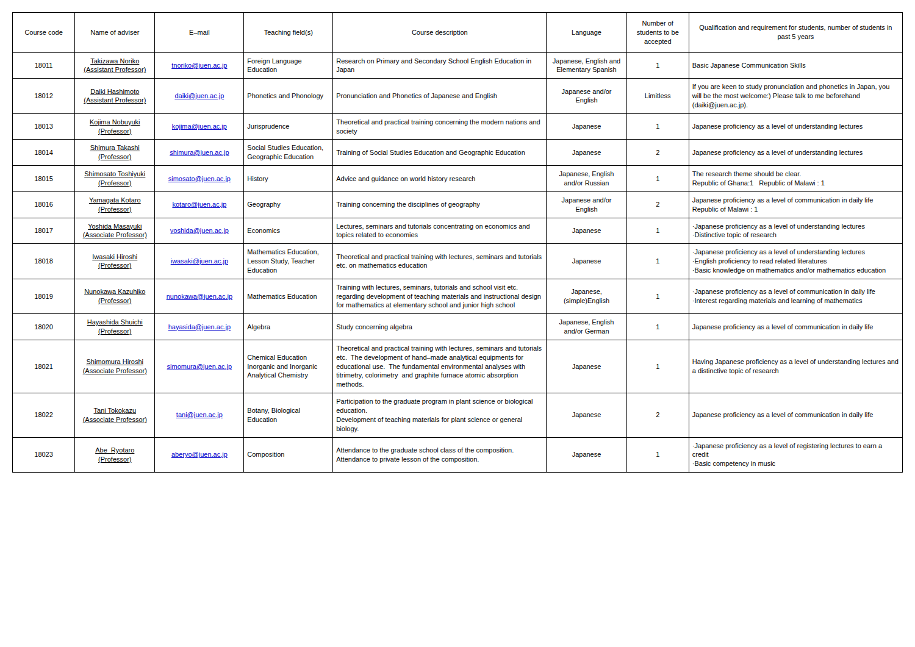Course advisers, teaching fields, descriptions, languages, capacity and requirements
| Course code | Name of adviser | E–mail | Teaching field(s) | Course description | Language | Number of students to be accepted | Qualification and requirement for students, number of students in past 5 years |
| --- | --- | --- | --- | --- | --- | --- | --- |
| 18011 | Takizawa Noriko (Assistant Professor) | tnoriko@juen.ac.jp | Foreign Language Education | Research on Primary and Secondary School English Education in Japan | Japanese, English and Elementary Spanish | 1 | Basic Japanese Communication Skills |
| 18012 | Daiki Hashimoto (Assistant Professor) | daiki@juen.ac.jp | Phonetics and Phonology | Pronunciation and Phonetics of Japanese and English | Japanese and/or English | Limitless | If you are keen to study pronunciation and phonetics in Japan, you will be the most welcome:) Please talk to me beforehand (daiki@juen.ac.jp). |
| 18013 | Kojima Nobuyuki (Professor) | kojima@juen.ac.jp | Jurisprudence | Theoretical and practical training concerning the modern nations and society | Japanese | 1 | Japanese proficiency as a level of understanding lectures |
| 18014 | Shimura Takashi (Professor) | shimura@juen.ac.jp | Social Studies Education, Geographic Education | Training of Social Studies Education and Geographic Education | Japanese | 2 | Japanese proficiency as a level of understanding lectures |
| 18015 | Shimosato Toshiyuki (Professor) | simosato@juen.ac.jp | History | Advice and guidance on world history research | Japanese, English and/or Russian | 1 | The research theme should be clear. Republic of Ghana:1 Republic of Malawi : 1 |
| 18016 | Yamagata Kotaro (Professor) | kotaro@juen.ac.jp | Geography | Training concerning the disciplines of geography | Japanese and/or English | 2 | Japanese proficiency as a level of communication in daily life Republic of Malawi : 1 |
| 18017 | Yoshida Masayuki (Associate Professor) | yoshida@juen.ac.jp | Economics | Lectures, seminars and tutorials concentrating on economics and topics related to economies | Japanese | 1 | ·Japanese proficiency as a level of understanding lectures ·Distinctive topic of research |
| 18018 | Iwasaki Hiroshi (Professor) | iwasaki@juen.ac.jp | Mathematics Education, Lesson Study, Teacher Education | Theoretical and practical training with lectures, seminars and tutorials etc. on mathematics education | Japanese | 1 | ·Japanese proficiency as a level of understanding lectures ·English proficiency to read related literatures ·Basic knowledge on mathematics and/or mathematics education |
| 18019 | Nunokawa Kazuhiko (Professor) | nunokawa@juen.ac.jp | Mathematics Education | Training with lectures, seminars, tutorials and school visit etc. regarding development of teaching materials and instructional design for mathematics at elementary school and junior high school | Japanese, (simple)English | 1 | ·Japanese proficiency as a level of communication in daily life ·Interest regarding materials and learning of mathematics |
| 18020 | Hayashida Shuichi (Professor) | hayasida@juen.ac.jp | Algebra | Study concerning algebra | Japanese, English and/or German | 1 | Japanese proficiency as a level of communication in daily life |
| 18021 | Shimomura Hiroshi (Associate Professor) | simomura@juen.ac.jp | Chemical Education Inorganic and Inorganic Analytical Chemistry | Theoretical and practical training with lectures, seminars and tutorials etc. The development of hand–made analytical equipments for educational use. The fundamental environmental analyses with titrimetry, colorimetry and graphite furnace atomic absorption methods. | Japanese | 1 | Having Japanese proficiency as a level of understanding lectures and a distinctive topic of research |
| 18022 | Tani Tokokazu (Associate Professor) | tani@juen.ac.jp | Botany, Biological Education | Participation to the graduate program in plant science or biological education. Development of teaching materials for plant science or general biology. | Japanese | 2 | Japanese proficiency as a level of communication in daily life |
| 18023 | Abe Ryotaro (Professor) | aberyo@juen.ac.jp | Composition | Attendance to the graduate school class of the composition. Attendance to private lesson of the composition. | Japanese | 1 | ·Japanese proficiency as a level of registering lectures to earn a credit ·Basic competency in music |